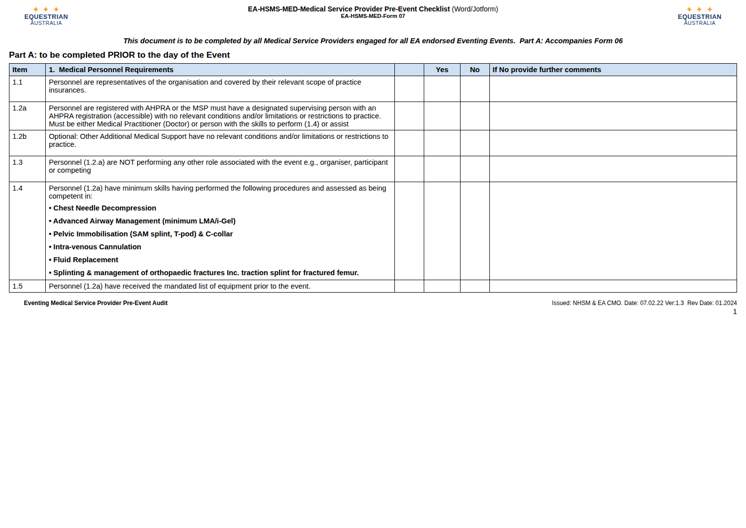✦ ✦ ✦
EQUESTRIAN
AUSTRALIA
✦ ✦ ✦
EQUESTRIAN
AUSTRALIA
EA-HSMS-MED-Medical Service Provider Pre-Event Checklist (Word/Jotform)
EA-HSMS-MED-Form 07
This document is to be completed by all Medical Service Providers engaged for all EA endorsed Eventing Events. Part A: Accompanies Form 06
Part A: to be completed PRIOR to the day of the Event
| Item | 1. Medical Personnel Requirements | | Yes | No | If No provide further comments |
| --- | --- | --- | --- | --- | --- |
| 1.1 | Personnel are representatives of the organisation and covered by their relevant scope of practice insurances. | | | | |
| 1.2a | Personnel are registered with AHPRA or the MSP must have a designated supervising person with an AHPRA registration (accessible) with no relevant conditions and/or limitations or restrictions to practice. Must be either Medical Practitioner (Doctor) or person with the skills to perform (1.4) or assist | | | | |
| 1.2b | Optional: Other Additional Medical Support have no relevant conditions and/or limitations or restrictions to practice. | | | | |
| 1.3 | Personnel (1.2.a) are NOT performing any other role associated with the event e.g., organiser, participant or competing | | | | |
| 1.4 | Personnel (1.2a) have minimum skills having performed the following procedures and assessed as being competent in: • Chest Needle Decompression • Advanced Airway Management (minimum LMA/i-Gel) • Pelvic Immobilisation (SAM splint, T-pod) & C-collar • Intra-venous Cannulation • Fluid Replacement • Splinting & management of orthopaedic fractures Inc. traction splint for fractured femur. | | | | |
| 1.5 | Personnel (1.2a) have received the mandated list of equipment prior to the event. | | | | |
Eventing Medical Service Provider Pre-Event Audit
Issued: NHSM & EA CMO. Date: 07.02.22 Ver:1.3 Rev Date: 01.2024
1